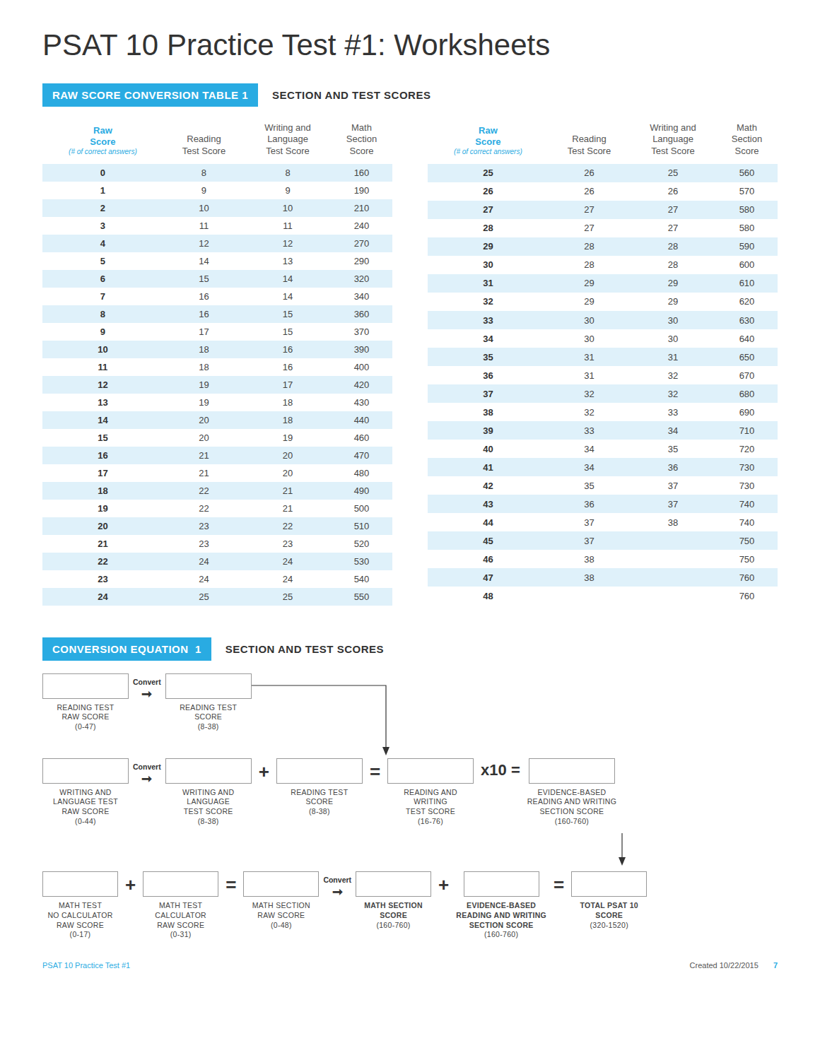PSAT 10 Practice Test #1: Worksheets
RAW SCORE CONVERSION TABLE 1
SECTION AND TEST SCORES
| Raw Score (# of correct answers) | Reading Test Score | Writing and Language Test Score | Math Section Score |
| --- | --- | --- | --- |
| 0 | 8 | 8 | 160 |
| 1 | 9 | 9 | 190 |
| 2 | 10 | 10 | 210 |
| 3 | 11 | 11 | 240 |
| 4 | 12 | 12 | 270 |
| 5 | 14 | 13 | 290 |
| 6 | 15 | 14 | 320 |
| 7 | 16 | 14 | 340 |
| 8 | 16 | 15 | 360 |
| 9 | 17 | 15 | 370 |
| 10 | 18 | 16 | 390 |
| 11 | 18 | 16 | 400 |
| 12 | 19 | 17 | 420 |
| 13 | 19 | 18 | 430 |
| 14 | 20 | 18 | 440 |
| 15 | 20 | 19 | 460 |
| 16 | 21 | 20 | 470 |
| 17 | 21 | 20 | 480 |
| 18 | 22 | 21 | 490 |
| 19 | 22 | 21 | 500 |
| 20 | 23 | 22 | 510 |
| 21 | 23 | 23 | 520 |
| 22 | 24 | 24 | 530 |
| 23 | 24 | 24 | 540 |
| 24 | 25 | 25 | 550 |
| Raw Score (# of correct answers) | Reading Test Score | Writing and Language Test Score | Math Section Score |
| --- | --- | --- | --- |
| 25 | 26 | 25 | 560 |
| 26 | 26 | 26 | 570 |
| 27 | 27 | 27 | 580 |
| 28 | 27 | 27 | 580 |
| 29 | 28 | 28 | 590 |
| 30 | 28 | 28 | 600 |
| 31 | 29 | 29 | 610 |
| 32 | 29 | 29 | 620 |
| 33 | 30 | 30 | 630 |
| 34 | 30 | 30 | 640 |
| 35 | 31 | 31 | 650 |
| 36 | 31 | 32 | 670 |
| 37 | 32 | 32 | 680 |
| 38 | 32 | 33 | 690 |
| 39 | 33 | 34 | 710 |
| 40 | 34 | 35 | 720 |
| 41 | 34 | 36 | 730 |
| 42 | 35 | 37 | 730 |
| 43 | 36 | 37 | 740 |
| 44 | 37 | 38 | 740 |
| 45 | 37 | | 750 |
| 46 | 38 | | 750 |
| 47 | 38 | | 760 |
| 48 | | | 760 |
CONVERSION EQUATION 1
SECTION AND TEST SCORES
READING TEST
RAW SCORE
(0-47)
Convert ➞
READING TEST
SCORE
(8-38)
WRITING AND
LANGUAGE TEST
RAW SCORE
(0-44)
Convert ➞
WRITING AND
LANGUAGE
TEST SCORE
(8-38)
+
READING TEST
SCORE
(8-38)
=
READING AND
WRITING
TEST SCORE
(16-76)
x10 =
EVIDENCE-BASED
READING AND WRITING
SECTION SCORE
(160-760)
MATH TEST
NO CALCULATOR
RAW SCORE
(0-17)
+
MATH TEST
CALCULATOR
RAW SCORE
(0-31)
=
MATH SECTION
RAW SCORE
(0-48)
Convert ➞
MATH SECTION
SCORE
(160-760)
+
EVIDENCE-BASED
READING AND WRITING
SECTION SCORE
(160-760)
=
TOTAL PSAT 10
SCORE
(320-1520)
PSAT 10 Practice Test #1
Created 10/22/2015 7